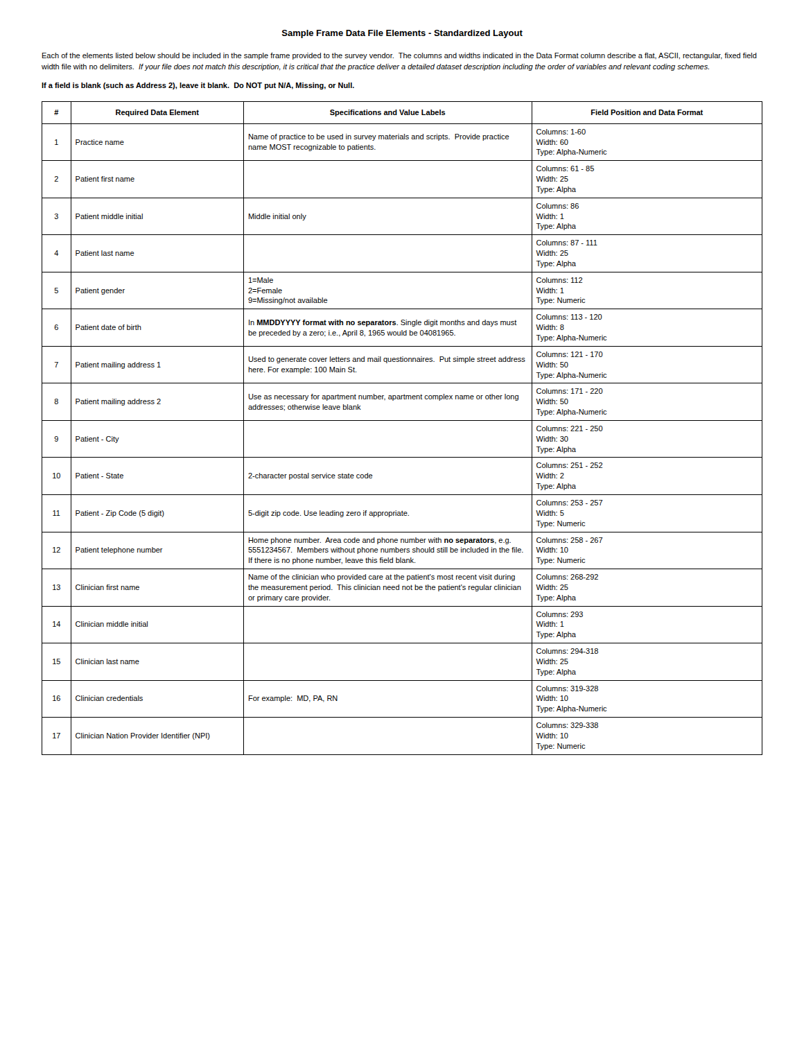Sample Frame Data File Elements - Standardized Layout
Each of the elements listed below should be included in the sample frame provided to the survey vendor. The columns and widths indicated in the Data Format column describe a flat, ASCII, rectangular, fixed field width file with no delimiters. If your file does not match this description, it is critical that the practice deliver a detailed dataset description including the order of variables and relevant coding schemes.
If a field is blank (such as Address 2), leave it blank. Do NOT put N/A, Missing, or Null.
| # | Required Data Element | Specifications and Value Labels | Field Position and Data Format |
| --- | --- | --- | --- |
| 1 | Practice name | Name of practice to be used in survey materials and scripts. Provide practice name MOST recognizable to patients. | Columns: 1-60 Width: 60 Type: Alpha-Numeric |
| 2 | Patient first name | | Columns: 61 - 85 Width: 25 Type: Alpha |
| 3 | Patient middle initial | Middle initial only | Columns: 86 Width: 1 Type: Alpha |
| 4 | Patient last name | | Columns: 87 - 111 Width: 25 Type: Alpha |
| 5 | Patient gender | 1=Male 2=Female 9=Missing/not available | Columns: 112 Width: 1 Type: Numeric |
| 6 | Patient date of birth | In MMDDYYYY format with no separators . Single digit months and days must be preceded by a zero; i.e., April 8, 1965 would be 04081965. | Columns: 113 - 120 Width: 8 Type: Alpha-Numeric |
| 7 | Patient mailing address 1 | Used to generate cover letters and mail questionnaires. Put simple street address here. For example: 100 Main St. | Columns: 121 - 170 Width: 50 Type: Alpha-Numeric |
| 8 | Patient mailing address 2 | Use as necessary for apartment number, apartment complex name or other long addresses; otherwise leave blank | Columns: 171 - 220 Width: 50 Type: Alpha-Numeric |
| 9 | Patient - City | | Columns: 221 - 250 Width: 30 Type: Alpha |
| 10 | Patient - State | 2-character postal service state code | Columns: 251 - 252 Width: 2 Type: Alpha |
| 11 | Patient - Zip Code (5 digit) | 5-digit zip code. Use leading zero if appropriate. | Columns: 253 - 257 Width: 5 Type: Numeric |
| 12 | Patient telephone number | Home phone number. Area code and phone number with no separators , e.g. 5551234567. Members without phone numbers should still be included in the file. If there is no phone number, leave this field blank. | Columns: 258 - 267 Width: 10 Type: Numeric |
| 13 | Clinician first name | Name of the clinician who provided care at the patient's most recent visit during the measurement period. This clinician need not be the patient's regular clinician or primary care provider. | Columns: 268-292 Width: 25 Type: Alpha |
| 14 | Clinician middle initial | | Columns: 293 Width: 1 Type: Alpha |
| 15 | Clinician last name | | Columns: 294-318 Width: 25 Type: Alpha |
| 16 | Clinician credentials | For example: MD, PA, RN | Columns: 319-328 Width: 10 Type: Alpha-Numeric |
| 17 | Clinician Nation Provider Identifier (NPI) | | Columns: 329-338 Width: 10 Type: Numeric |